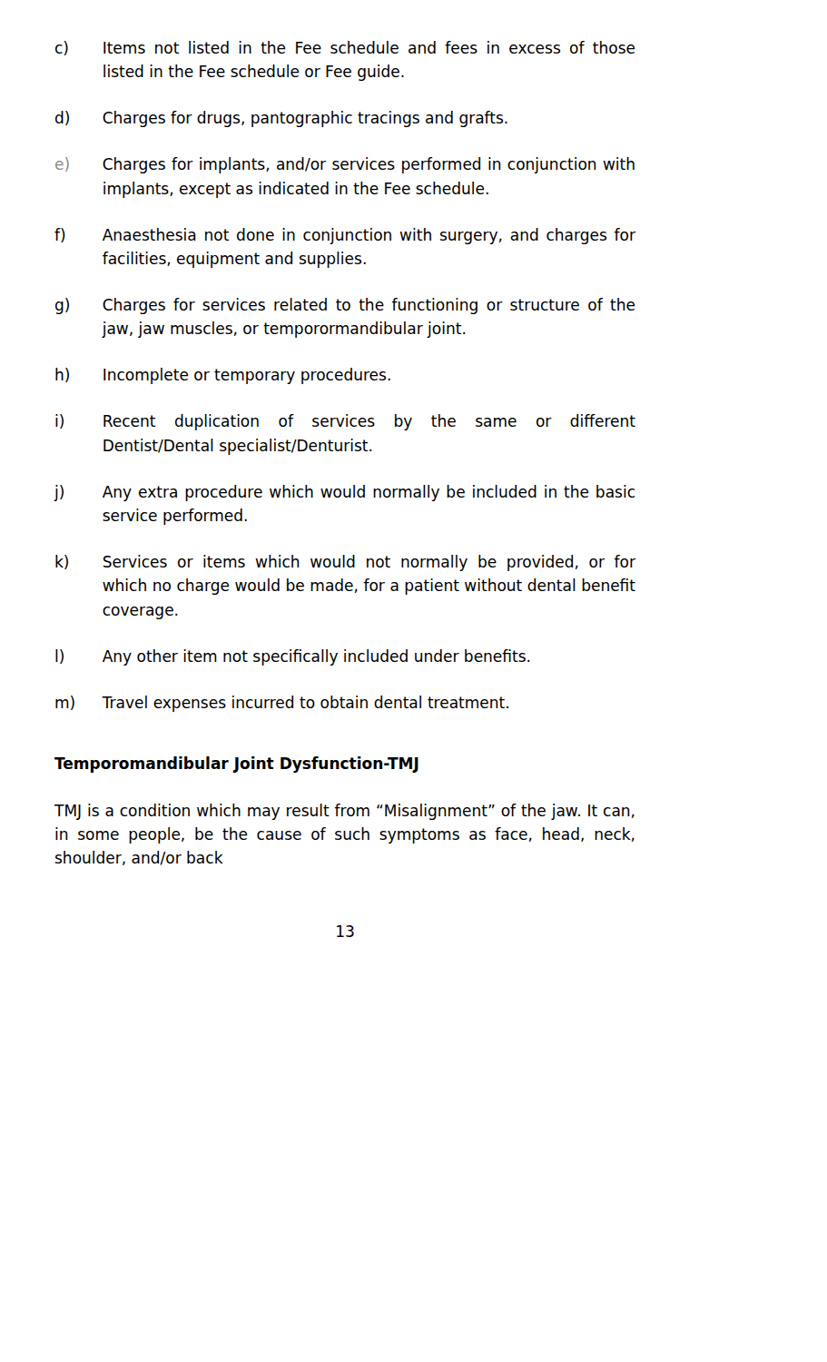c) Items not listed in the Fee schedule and fees in excess of those listed in the Fee schedule or Fee guide.
d) Charges for drugs, pantographic tracings and grafts.
e) Charges for implants, and/or services performed in conjunction with implants, except as indicated in the Fee schedule.
f) Anaesthesia not done in conjunction with surgery, and charges for facilities, equipment and supplies.
g) Charges for services related to the functioning or structure of the jaw, jaw muscles, or temporormandibular joint.
h) Incomplete or temporary procedures.
i) Recent duplication of services by the same or different Dentist/Dental specialist/Denturist.
j) Any extra procedure which would normally be included in the basic service performed.
k) Services or items which would not normally be provided, or for which no charge would be made, for a patient without dental benefit coverage.
l) Any other item not specifically included under benefits.
m) Travel expenses incurred to obtain dental treatment.
Temporomandibular Joint Dysfunction-TMJ
TMJ is a condition which may result from “Misalignment” of the jaw. It can, in some people, be the cause of such symptoms as face, head, neck, shoulder, and/or back
13